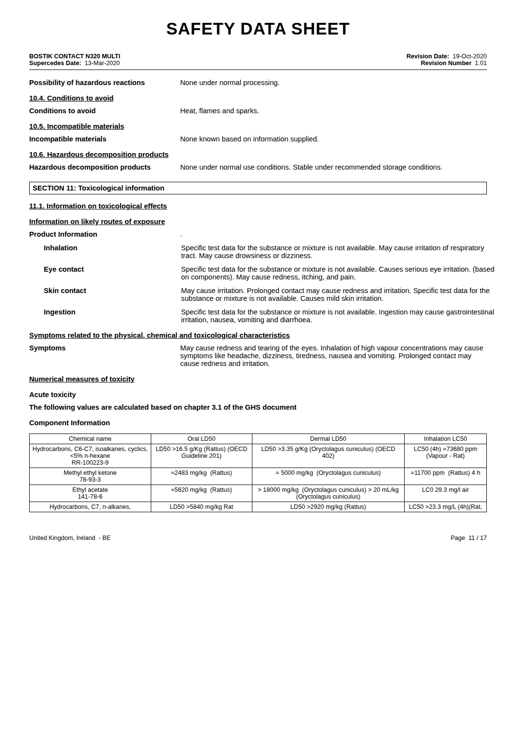SAFETY DATA SHEET
BOSTIK CONTACT N320 MULTI
Supercedes Date: 13-Mar-2020
Revision Date: 19-Oct-2020
Revision Number 1.01
Possibility of hazardous reactions
None under normal processing.
10.4. Conditions to avoid
Conditions to avoid
Heat, flames and sparks.
10.5. Incompatible materials
Incompatible materials
None known based on information supplied.
10.6. Hazardous decomposition products
Hazardous decomposition products
None under normal use conditions. Stable under recommended storage conditions.
SECTION 11: Toxicological information
11.1. Information on toxicological effects
Information on likely routes of exposure
Product Information
.
Inhalation
Specific test data for the substance or mixture is not available. May cause irritation of respiratory tract. May cause drowsiness or dizziness.
Eye contact
Specific test data for the substance or mixture is not available. Causes serious eye irritation. (based on components). May cause redness, itching, and pain.
Skin contact
May cause irritation. Prolonged contact may cause redness and irritation. Specific test data for the substance or mixture is not available. Causes mild skin irritation.
Ingestion
Specific test data for the substance or mixture is not available. Ingestion may cause gastrointestinal irritation, nausea, vomiting and diarrhoea.
Symptoms related to the physical, chemical and toxicological characteristics
Symptoms
May cause redness and tearing of the eyes. Inhalation of high vapour concentrations may cause symptoms like headache, dizziness, tiredness, nausea and vomiting. Prolonged contact may cause redness and irritation.
Numerical measures of toxicity
Acute toxicity
The following values are calculated based on chapter 3.1 of the GHS document
Component Information
| Chemical name | Oral LD50 | Dermal LD50 | Inhalation LC50 |
| --- | --- | --- | --- |
| Hydrocarbons, C6-C7, isoalkanes, cyclics, <5% n-hexane RR-100223-9 | LD50 >16.5 g/Kg (Rattus) (OECD Guideline 201) | LD50 >3.35 g/Kg (Oryctolagus cuniculus) (OECD 402) | LC50 (4h) =73680 ppm (Vapour - Rat) |
| Methyl ethyl ketone 78-93-3 | =2483 mg/kg (Rattus) | = 5000 mg/kg (Oryctolagus cuniculus) | =11700 ppm (Rattus) 4 h |
| Ethyl acetate 141-78-6 | =5620 mg/kg (Rattus) | > 18000 mg/kg (Oryctolagus cuniculus) > 20 mL/kg (Oryctolagus cuniculus) | LC0 29.3 mg/l air |
| Hydrocarbons, C7, n-alkanes, | LD50 >5840 mg/kg Rat | LD50 >2920 mg/kg (Rattus) | LC50 >23.3 mg/L (4h)(Rat, |
United Kingdom, Ireland - BE
Page 11 / 17